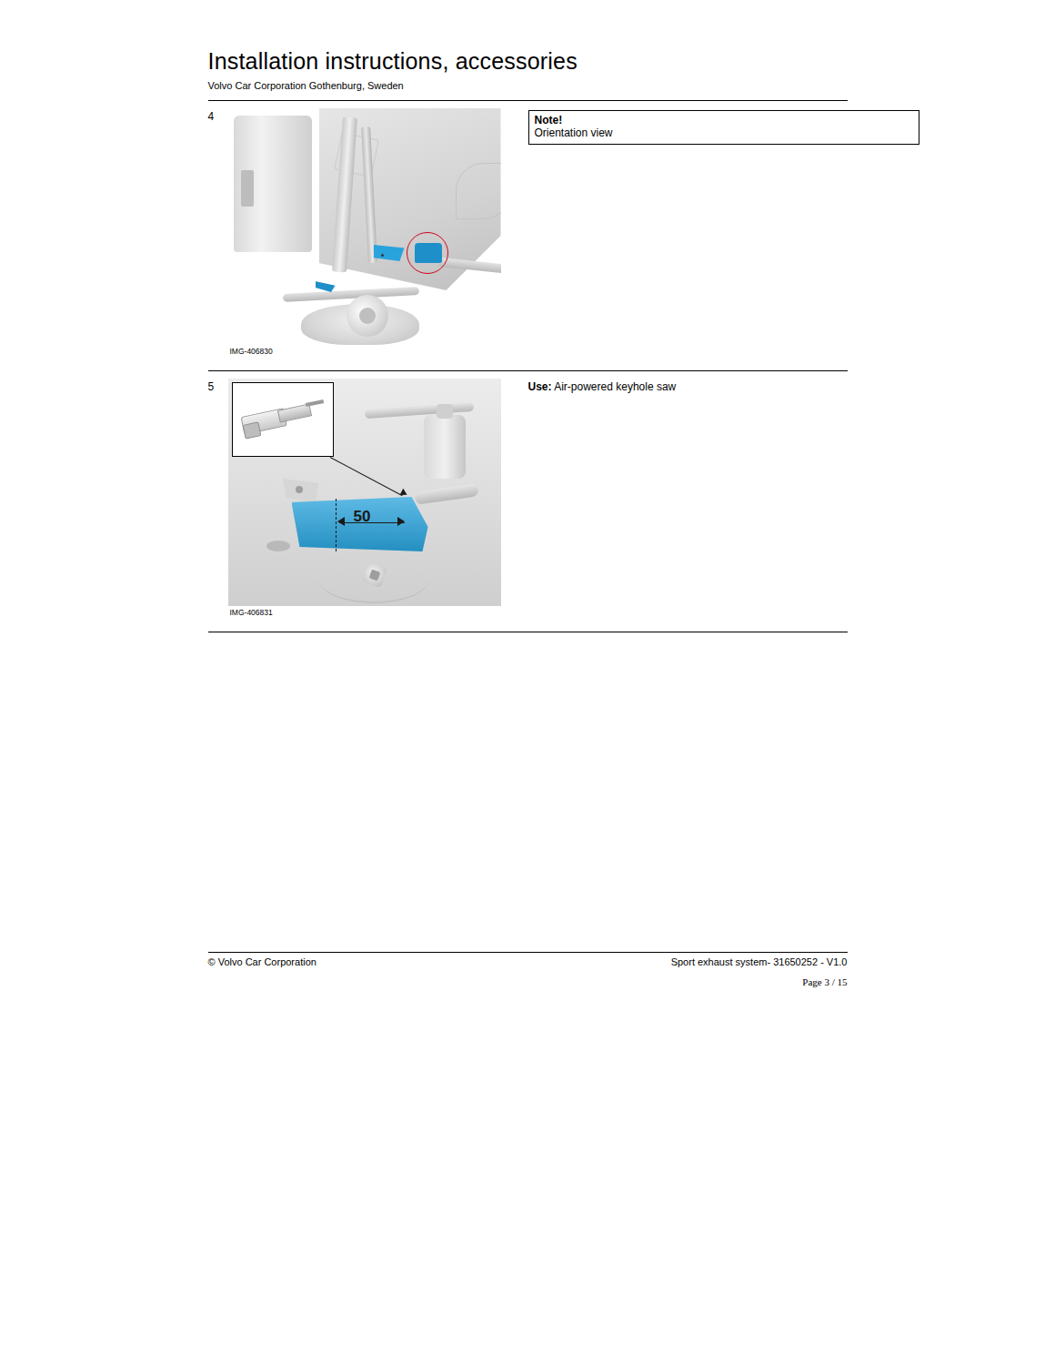Installation instructions, accessories
Volvo Car Corporation Gothenburg, Sweden
4
IMG-406830
Note!
Orientation view
5
50
IMG-406831
Use: Air-powered keyhole saw
© Volvo Car Corporation
Sport exhaust system- 31650252 - V1.0
Page 3 / 15